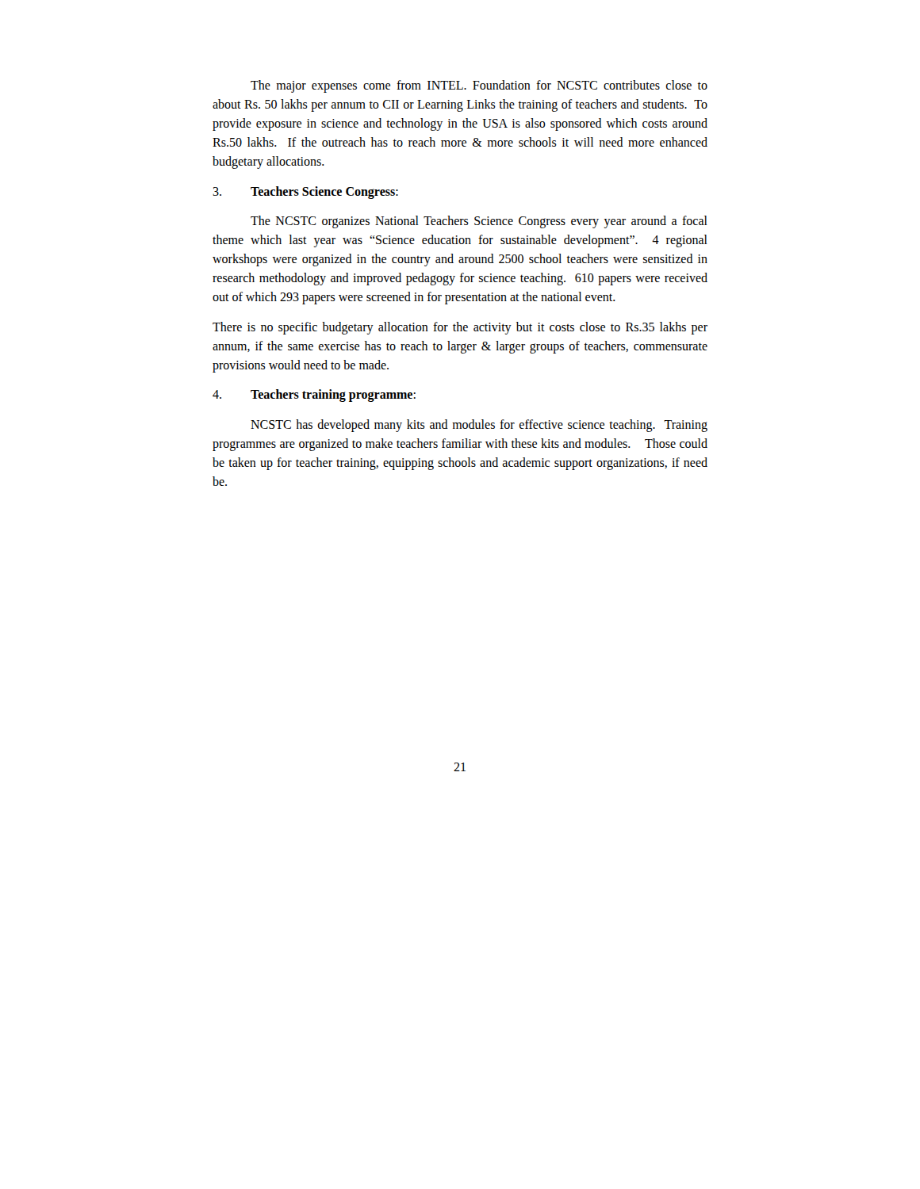The major expenses come from INTEL. Foundation for NCSTC contributes close to about Rs. 50 lakhs per annum to CII or Learning Links the training of teachers and students. To provide exposure in science and technology in the USA is also sponsored which costs around Rs.50 lakhs. If the outreach has to reach more & more schools it will need more enhanced budgetary allocations.
3. Teachers Science Congress:
The NCSTC organizes National Teachers Science Congress every year around a focal theme which last year was “Science education for sustainable development”. 4 regional workshops were organized in the country and around 2500 school teachers were sensitized in research methodology and improved pedagogy for science teaching. 610 papers were received out of which 293 papers were screened in for presentation at the national event.
There is no specific budgetary allocation for the activity but it costs close to Rs.35 lakhs per annum, if the same exercise has to reach to larger & larger groups of teachers, commensurate provisions would need to be made.
4. Teachers training programme:
NCSTC has developed many kits and modules for effective science teaching. Training programmes are organized to make teachers familiar with these kits and modules. Those could be taken up for teacher training, equipping schools and academic support organizations, if need be.
21